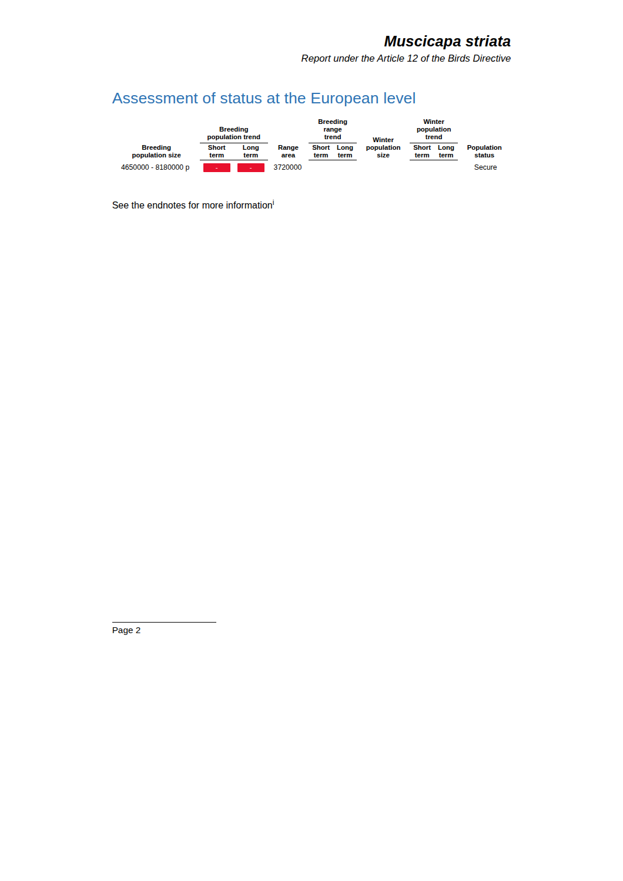Muscicapa striata
Report under the Article 12 of the Birds Directive
Assessment of status at the European level
| Breeding population size | Breeding population trend | Range area | Breeding range trend | Winter population size | Winter population trend | Population status |
| --- | --- | --- | --- | --- | --- | --- |
| Short term | Long term | Short term | Long term | Short term | Long term |
| 4650000 - 8180000 p | - | - | 3720000 | | | | | | Secure |
See the endnotes for more informationi
Page 2